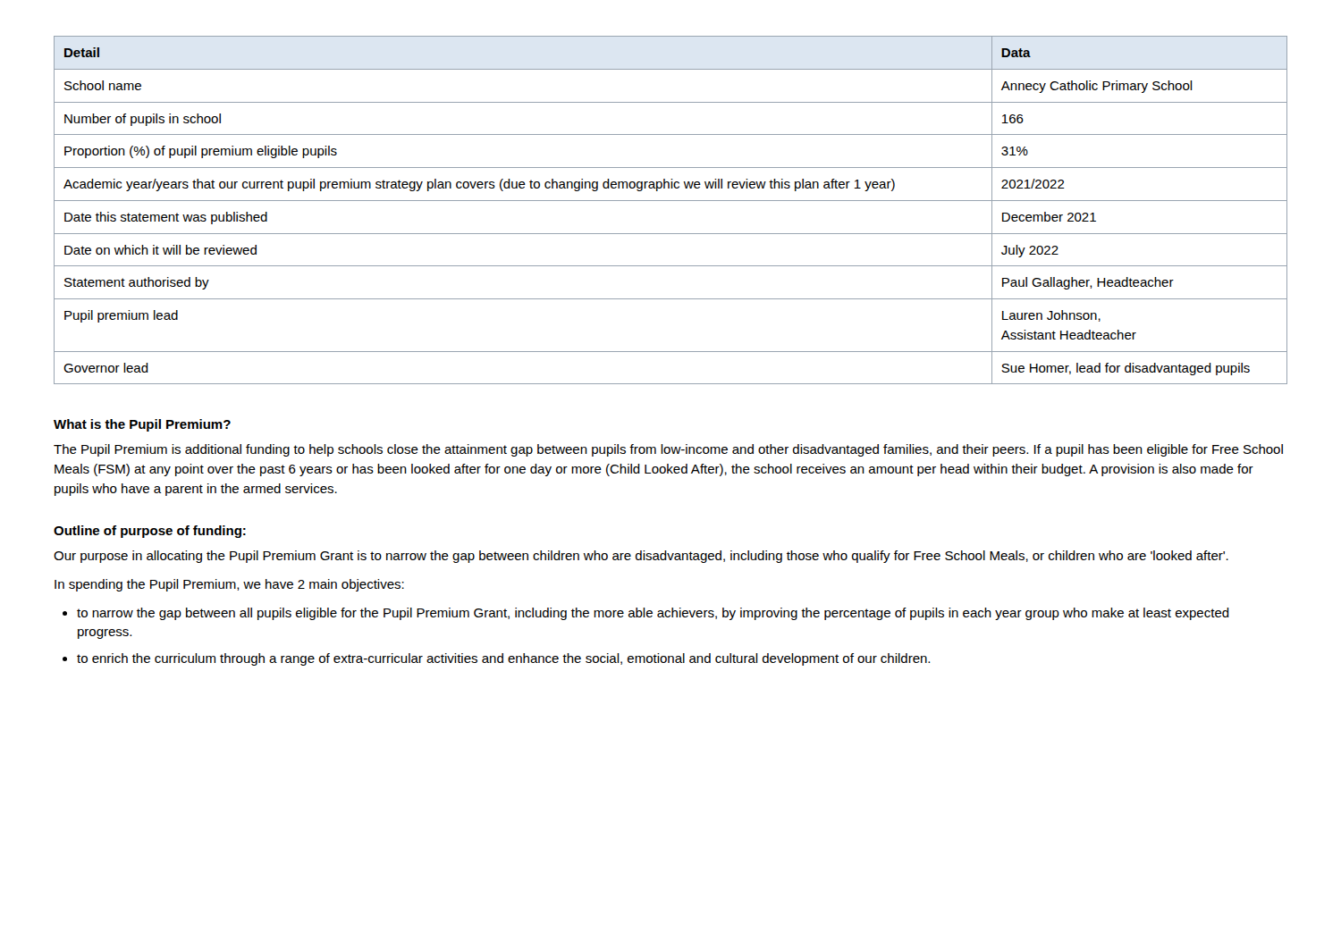| Detail | Data |
| --- | --- |
| School name | Annecy Catholic Primary School |
| Number of pupils in school | 166 |
| Proportion (%) of pupil premium eligible pupils | 31% |
| Academic year/years that our current pupil premium strategy plan covers (due to changing demographic we will review this plan after 1 year) | 2021/2022 |
| Date this statement was published | December 2021 |
| Date on which it will be reviewed | July 2022 |
| Statement authorised by | Paul Gallagher, Headteacher |
| Pupil premium lead | Lauren Johnson, Assistant Headteacher |
| Governor lead | Sue Homer, lead for disadvantaged pupils |
What is the Pupil Premium?
The Pupil Premium is additional funding to help schools close the attainment gap between pupils from low-income and other disadvantaged families, and their peers. If a pupil has been eligible for Free School Meals (FSM) at any point over the past 6 years or has been looked after for one day or more (Child Looked After), the school receives an amount per head within their budget. A provision is also made for pupils who have a parent in the armed services.
Outline of purpose of funding:
Our purpose in allocating the Pupil Premium Grant is to narrow the gap between children who are disadvantaged, including those who qualify for Free School Meals, or children who are 'looked after'.
In spending the Pupil Premium, we have 2 main objectives:
to narrow the gap between all pupils eligible for the Pupil Premium Grant, including the more able achievers, by improving the percentage of pupils in each year group who make at least expected progress.
to enrich the curriculum through a range of extra-curricular activities and enhance the social, emotional and cultural development of our children.